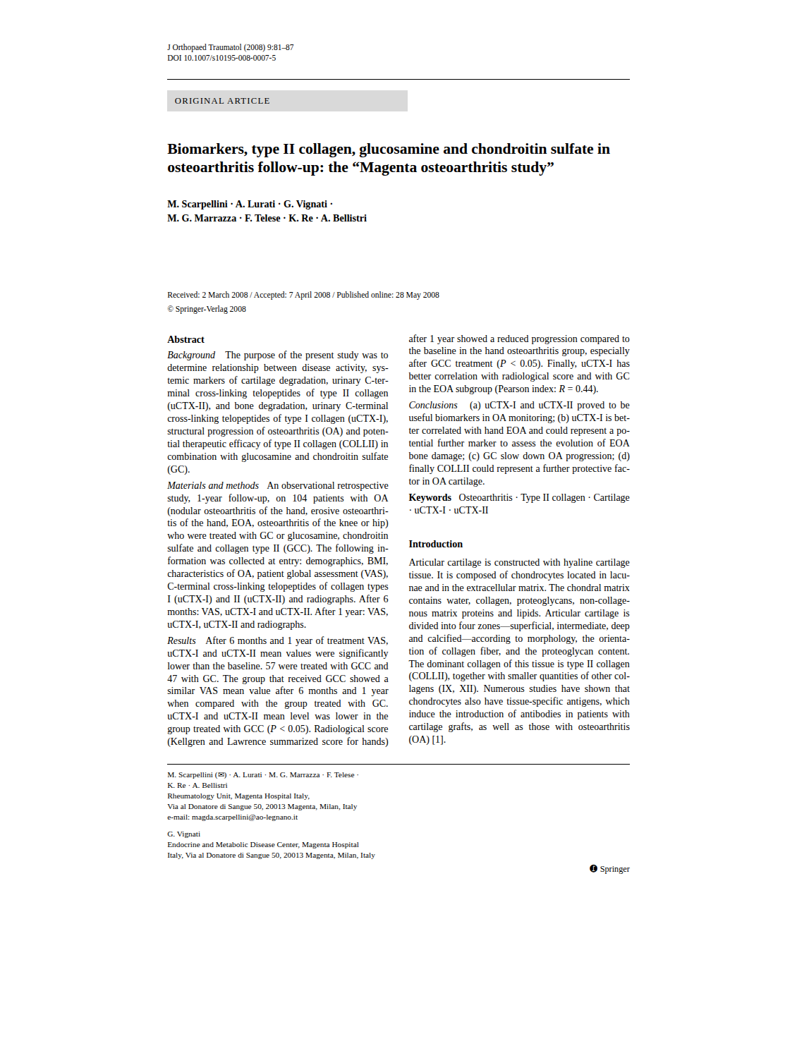J Orthopaed Traumatol (2008) 9:81–87
DOI 10.1007/s10195-008-0007-5
Original Article
Biomarkers, type II collagen, glucosamine and chondroitin sulfate in osteoarthritis follow-up: the “Magenta osteoarthritis study”
M. Scarpellini · A. Lurati · G. Vignati ·
M. G. Marrazza · F. Telese · K. Re · A. Bellistri
Received: 2 March 2008 / Accepted: 7 April 2008 / Published online: 28 May 2008
© Springer-Verlag 2008
Abstract
Background
The purpose of the present study was to determine relationship between disease activity, systemic markers of cartilage degradation, urinary C-terminal cross-linking telopeptides of type II collagen (uCTX-II), and bone degradation, urinary C-terminal cross-linking telopeptides of type I collagen (uCTX-I), structural progression of osteoarthritis (OA) and potential therapeutic efficacy of type II collagen (COLLII) in combination with glucosamine and chondroitin sulfate (GC).
Materials and methods
An observational retrospective study, 1-year follow-up, on 104 patients with OA (nodular osteoarthritis of the hand, erosive osteoarthritis of the hand, EOA, osteoarthritis of the knee or hip) who were treated with GC or glucosamine, chondroitin sulfate and collagen type II (GCC). The following information was collected at entry: demographics, BMI, characteristics of OA, patient global assessment (VAS), C-terminal cross-linking telopeptides of collagen types I (uCTX-I) and II (uCTX-II) and radiographs. After 6 months: VAS, uCTX-I and uCTX-II. After 1 year: VAS, uCTX-I, uCTX-II and radiographs.
Results
After 6 months and 1 year of treatment VAS, uCTX-I and uCTX-II mean values were significantly lower than the baseline. 57 were treated with GCC and 47 with GC. The group that received GCC showed a similar VAS mean value after 6 months and 1 year when compared with the group treated with GC. uCTX-I and uCTX-II mean level was lower in the group treated with GCC (P < 0.05). Radiological score (Kellgren and Lawrence summarized score for hands) after 1 year showed a reduced progression compared to the baseline in the hand osteoarthritis group, especially after GCC treatment (P < 0.05). Finally, uCTX-I has better correlation with radiological score and with GC in the EOA subgroup (Pearson index: R = 0.44).
Conclusions
(a) uCTX-I and uCTX-II proved to be useful biomarkers in OA monitoring; (b) uCTX-I is better correlated with hand EOA and could represent a potential further marker to assess the evolution of EOA bone damage; (c) GC slow down OA progression; (d) finally COLLII could represent a further protective factor in OA cartilage.
Keywords Osteoarthritis · Type II collagen · Cartilage · uCTX-I · uCTX-II
Introduction
Articular cartilage is constructed with hyaline cartilage tissue. It is composed of chondrocytes located in lacunae and in the extracellular matrix. The chondral matrix contains water, collagen, proteoglycans, non-collagenous matrix proteins and lipids. Articular cartilage is divided into four zones—superficial, intermediate, deep and calcified—according to morphology, the orientation of collagen fiber, and the proteoglycan content. The dominant collagen of this tissue is type II collagen (COLLII), together with smaller quantities of other collagens (IX, XII). Numerous studies have shown that chondrocytes also have tissue-specific antigens, which induce the introduction of antibodies in patients with cartilage grafts, as well as those with osteoarthritis (OA) [1].
M. Scarpellini (✉) · A. Lurati · M. G. Marrazza · F. Telese ·
K. Re · A. Bellistri
Rheumatology Unit, Magenta Hospital Italy,
Via al Donatore di Sangue 50, 20013 Magenta, Milan, Italy
e-mail: magda.scarpellini@ao-legnano.it
G. Vignati
Endocrine and Metabolic Disease Center, Magenta Hospital
Italy, Via al Donatore di Sangue 50, 20013 Magenta, Milan, Italy
➊ Springer